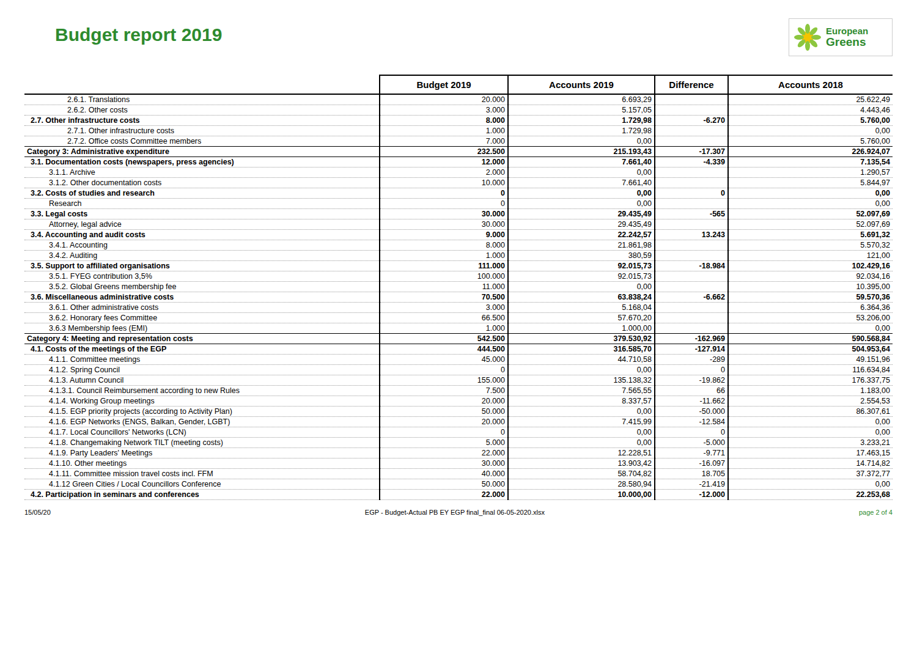Budget report 2019
European
Greens
| | Budget 2019 | Accounts 2019 | Difference | Accounts 2018 |
| --- | --- | --- | --- | --- |
| 2.6.1. Translations | 20.000 | 6.693,29 | | 25.622,49 |
| 2.6.2. Other costs | 3.000 | 5.157,05 | | 4.443,46 |
| 2.7. Other infrastructure costs | 8.000 | 1.729,98 | -6.270 | 5.760,00 |
| 2.7.1. Other infrastructure costs | 1.000 | 1.729,98 | | 0,00 |
| 2.7.2. Office costs Committee members | 7.000 | 0,00 | | 5.760,00 |
| Category 3: Administrative expenditure | 232.500 | 215.193,43 | -17.307 | 226.924,07 |
| 3.1. Documentation costs (newspapers, press agencies) | 12.000 | 7.661,40 | -4.339 | 7.135,54 |
| 3.1.1. Archive | 2.000 | 0,00 | | 1.290,57 |
| 3.1.2. Other documentation costs | 10.000 | 7.661,40 | | 5.844,97 |
| 3.2. Costs of studies and research | 0 | 0,00 | 0 | 0,00 |
| Research | 0 | 0,00 | | 0,00 |
| 3.3. Legal costs | 30.000 | 29.435,49 | -565 | 52.097,69 |
| Attorney, legal advice | 30.000 | 29.435,49 | | 52.097,69 |
| 3.4. Accounting and audit costs | 9.000 | 22.242,57 | 13.243 | 5.691,32 |
| 3.4.1. Accounting | 8.000 | 21.861,98 | | 5.570,32 |
| 3.4.2. Auditing | 1.000 | 380,59 | | 121,00 |
| 3.5. Support to affiliated organisations | 111.000 | 92.015,73 | -18.984 | 102.429,16 |
| 3.5.1. FYEG contribution 3,5% | 100.000 | 92.015,73 | | 92.034,16 |
| 3.5.2. Global Greens membership fee | 11.000 | 0,00 | | 10.395,00 |
| 3.6. Miscellaneous administrative costs | 70.500 | 63.838,24 | -6.662 | 59.570,36 |
| 3.6.1. Other administrative costs | 3.000 | 5.168,04 | | 6.364,36 |
| 3.6.2. Honorary fees Committee | 66.500 | 57.670,20 | | 53.206,00 |
| 3.6.3 Membership fees (EMI) | 1.000 | 1.000,00 | | 0,00 |
| Category 4: Meeting and representation costs | 542.500 | 379.530,92 | -162.969 | 590.568,84 |
| 4.1. Costs of the meetings of the EGP | 444.500 | 316.585,70 | -127.914 | 504.953,64 |
| 4.1.1. Committee meetings | 45.000 | 44.710,58 | -289 | 49.151,96 |
| 4.1.2. Spring Council | 0 | 0,00 | 0 | 116.634,84 |
| 4.1.3. Autumn Council | 155.000 | 135.138,32 | -19.862 | 176.337,75 |
| 4.1.3.1. Council Reimbursement according to new Rules | 7.500 | 7.565,55 | 66 | 1.183,00 |
| 4.1.4. Working Group meetings | 20.000 | 8.337,57 | -11.662 | 2.554,53 |
| 4.1.5. EGP priority projects (according to Activity Plan) | 50.000 | 0,00 | -50.000 | 86.307,61 |
| 4.1.6. EGP Networks (ENGS, Balkan, Gender, LGBT) | 20.000 | 7.415,99 | -12.584 | 0,00 |
| 4.1.7. Local Councillors' Networks (LCN) | 0 | 0,00 | 0 | 0,00 |
| 4.1.8. Changemaking Network TILT (meeting costs) | 5.000 | 0,00 | -5.000 | 3.233,21 |
| 4.1.9. Party Leaders' Meetings | 22.000 | 12.228,51 | -9.771 | 17.463,15 |
| 4.1.10. Other meetings | 30.000 | 13.903,42 | -16.097 | 14.714,82 |
| 4.1.11. Committee mission travel costs incl. FFM | 40.000 | 58.704,82 | 18.705 | 37.372,77 |
| 4.1.12 Green Cities / Local Councillors Conference | 50.000 | 28.580,94 | -21.419 | 0,00 |
| 4.2. Participation in seminars and conferences | 22.000 | 10.000,00 | -12.000 | 22.253,68 |
15/05/20
EGP - Budget-Actual PB EY EGP final_final 06-05-2020.xlsx
page 2 of 4